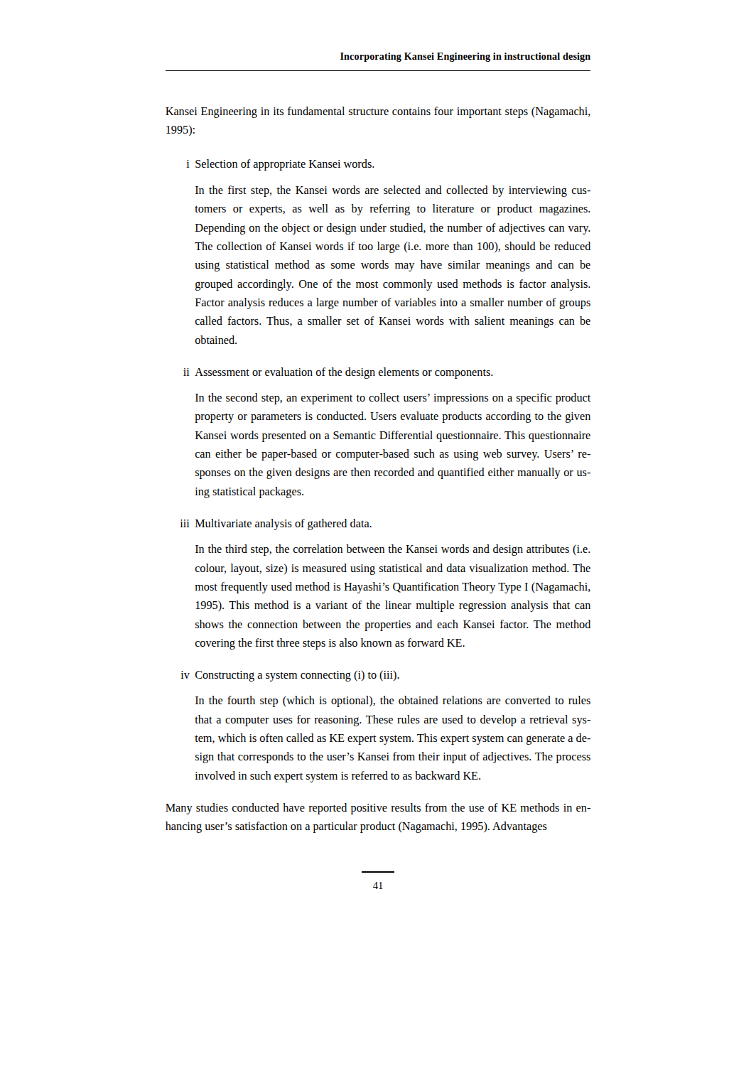Incorporating Kansei Engineering in instructional design
Kansei Engineering in its fundamental structure contains four important steps (Nagamachi, 1995):
i Selection of appropriate Kansei words.
In the first step, the Kansei words are selected and collected by interviewing customers or experts, as well as by referring to literature or product magazines. Depending on the object or design under studied, the number of adjectives can vary. The collection of Kansei words if too large (i.e. more than 100), should be reduced using statistical method as some words may have similar meanings and can be grouped accordingly. One of the most commonly used methods is factor analysis. Factor analysis reduces a large number of variables into a smaller number of groups called factors. Thus, a smaller set of Kansei words with salient meanings can be obtained.
ii Assessment or evaluation of the design elements or components.
In the second step, an experiment to collect users’ impressions on a specific product property or parameters is conducted. Users evaluate products according to the given Kansei words presented on a Semantic Differential questionnaire. This questionnaire can either be paper-based or computer-based such as using web survey. Users’ responses on the given designs are then recorded and quantified either manually or using statistical packages.
iii Multivariate analysis of gathered data.
In the third step, the correlation between the Kansei words and design attributes (i.e. colour, layout, size) is measured using statistical and data visualization method. The most frequently used method is Hayashi’s Quantification Theory Type I (Nagamachi, 1995). This method is a variant of the linear multiple regression analysis that can shows the connection between the properties and each Kansei factor. The method covering the first three steps is also known as forward KE.
iv Constructing a system connecting (i) to (iii).
In the fourth step (which is optional), the obtained relations are converted to rules that a computer uses for reasoning. These rules are used to develop a retrieval system, which is often called as KE expert system. This expert system can generate a design that corresponds to the user’s Kansei from their input of adjectives. The process involved in such expert system is referred to as backward KE.
Many studies conducted have reported positive results from the use of KE methods in enhancing user’s satisfaction on a particular product (Nagamachi, 1995). Advantages
41